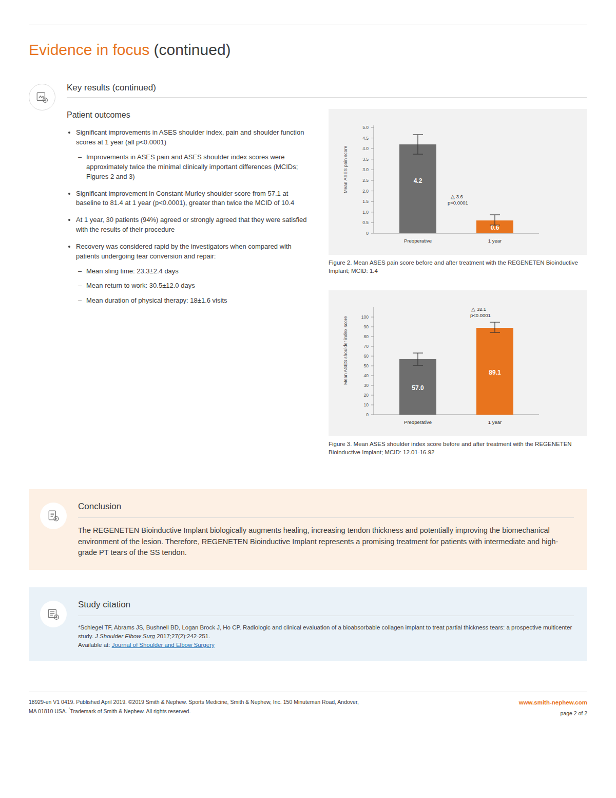Evidence in focus (continued)
Key results (continued)
Patient outcomes
Significant improvements in ASES shoulder index, pain and shoulder function scores at 1 year (all p<0.0001)
Improvements in ASES pain and ASES shoulder index scores were approximately twice the minimal clinically important differences (MCIDs; Figures 2 and 3)
Significant improvement in Constant-Murley shoulder score from 57.1 at baseline to 81.4 at 1 year (p<0.0001), greater than twice the MCID of 10.4
At 1 year, 30 patients (94%) agreed or strongly agreed that they were satisfied with the results of their procedure
Recovery was considered rapid by the investigators when compared with patients undergoing tear conversion and repair:
Mean sling time: 23.3±2.4 days
Mean return to work: 30.5±12.0 days
Mean duration of physical therapy: 18±1.6 visits
Mean ASES pain score 5.0 4.5 4.0 3.5 3.0 2.5 2.0 1.5 1.0 0.5 0 4.2 0.6 △ 3.6 p<0.0001 Preoperative 1 year
Figure 2. Mean ASES pain score before and after treatment with the REGENETEN Bioinductive Implant; MCID: 1.4
Mean ASES shoulder index score 100 90 80 70 60 50 40 30 20 10 0 57.0 89.1 △ 32.1 p<0.0001 Preoperative 1 year
Figure 3. Mean ASES shoulder index score before and after treatment with the REGENETEN Bioinductive Implant; MCID: 12.01-16.92
Conclusion
The REGENETEN Bioinductive Implant biologically augments healing, increasing tendon thickness and potentially improving the biomechanical environment of the lesion. Therefore, REGENETEN Bioinductive Implant represents a promising treatment for patients with intermediate and high-grade PT tears of the SS tendon.
Study citation
*Schlegel TF, Abrams JS, Bushnell BD, Logan Brock J, Ho CP. Radiologic and clinical evaluation of a bioabsorbable collagen implant to treat partial thickness tears: a prospective multicenter study. J Shoulder Elbow Surg 2017;27(2):242-251.
Available at: Journal of Shoulder and Elbow Surgery
18929-en V1 0419. Published April 2019. ©2019 Smith & Nephew. Sports Medicine, Smith & Nephew, Inc. 150 Minuteman Road, Andover,
MA 01810 USA. °Trademark of Smith & Nephew. All rights reserved.
www.smith-nephew.com page 2 of 2